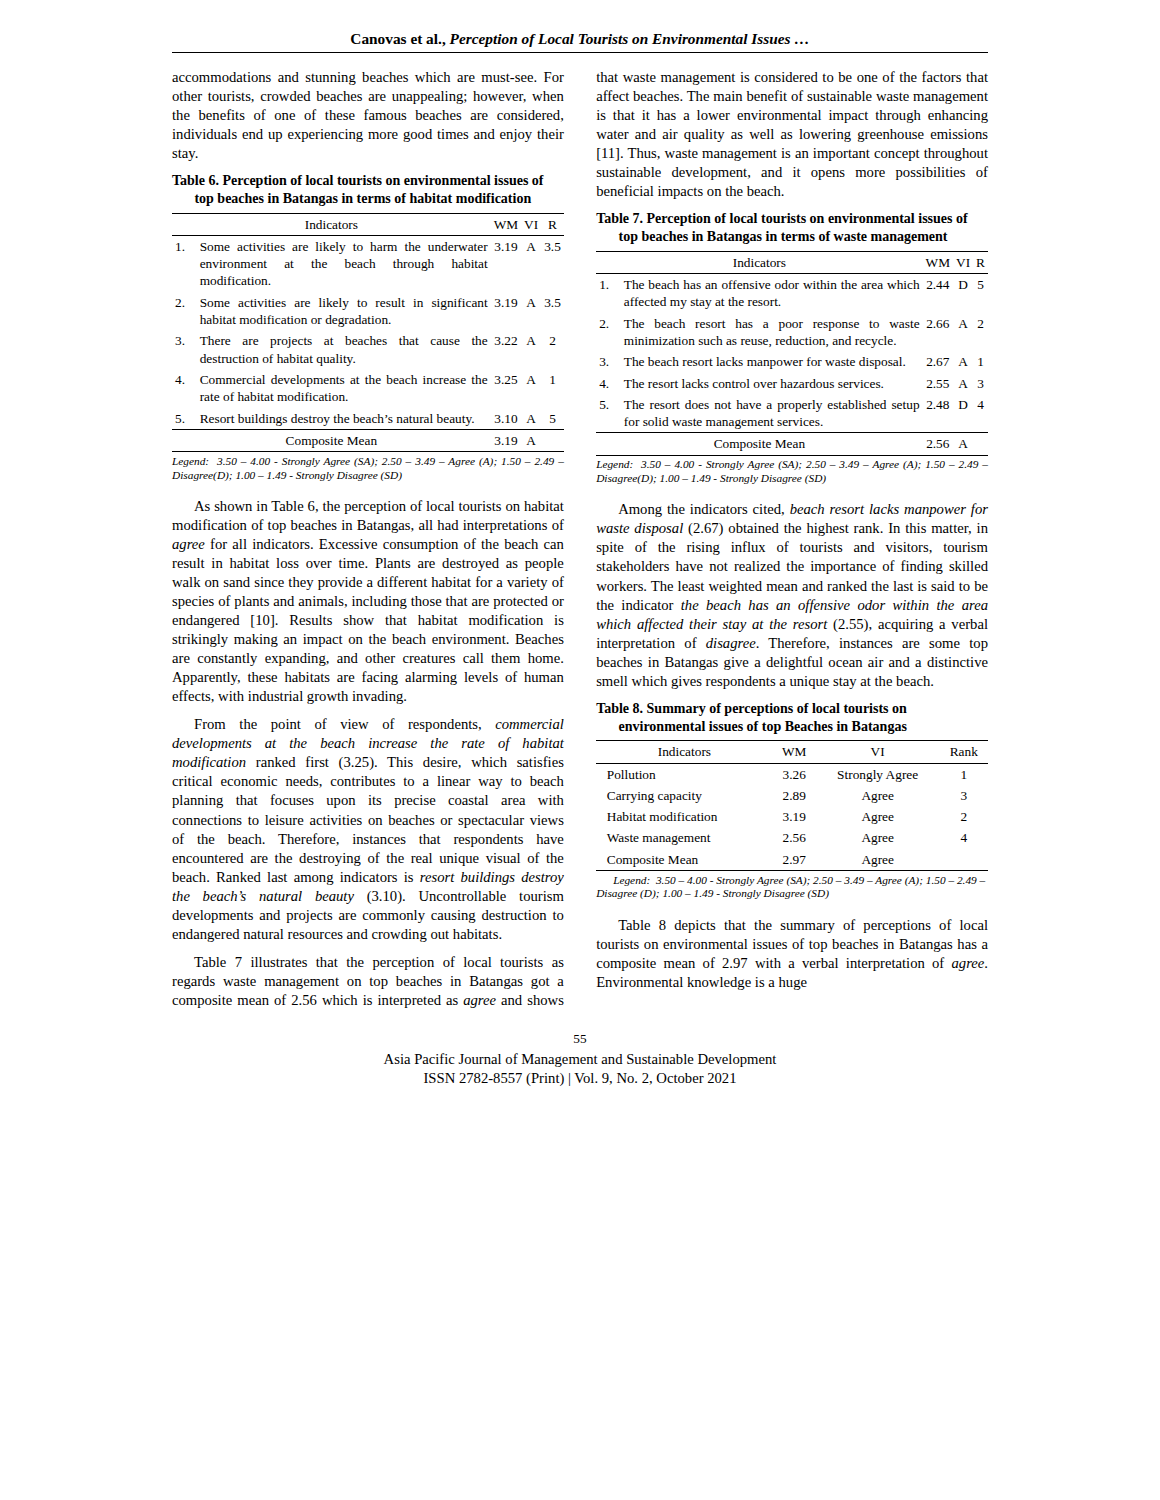Canovas et al., Perception of Local Tourists on Environmental Issues …
accommodations and stunning beaches which are must-see. For other tourists, crowded beaches are unappealing; however, when the benefits of one of these famous beaches are considered, individuals end up experiencing more good times and enjoy their stay.
Table 6. Perception of local tourists on environmental issues of top beaches in Batangas in terms of habitat modification
| Indicators | WM | VI | R |
| --- | --- | --- | --- |
| 1. | Some activities are likely to harm the underwater environment at the beach through habitat modification. | 3.19 | A | 3.5 |
| 2. | Some activities are likely to result in significant habitat modification or degradation. | 3.19 | A | 3.5 |
| 3. | There are projects at beaches that cause the destruction of habitat quality. | 3.22 | A | 2 |
| 4. | Commercial developments at the beach increase the rate of habitat modification. | 3.25 | A | 1 |
| 5. | Resort buildings destroy the beach’s natural beauty. | 3.10 | A | 5 |
| Composite Mean | 3.19 | A | |
Legend: 3.50 – 4.00 - Strongly Agree (SA); 2.50 – 3.49 – Agree (A); 1.50 – 2.49 – Disagree(D); 1.00 – 1.49 - Strongly Disagree (SD)
As shown in Table 6, the perception of local tourists on habitat modification of top beaches in Batangas, all had interpretations of agree for all indicators. Excessive consumption of the beach can result in habitat loss over time. Plants are destroyed as people walk on sand since they provide a different habitat for a variety of species of plants and animals, including those that are protected or endangered [10]. Results show that habitat modification is strikingly making an impact on the beach environment. Beaches are constantly expanding, and other creatures call them home. Apparently, these habitats are facing alarming levels of human effects, with industrial growth invading.
From the point of view of respondents, commercial developments at the beach increase the rate of habitat modification ranked first (3.25). This desire, which satisfies critical economic needs, contributes to a linear way to beach planning that focuses upon its precise coastal area with connections to leisure activities on beaches or spectacular views of the beach. Therefore, instances that respondents have encountered are the destroying of the real unique visual of the beach. Ranked last among indicators is resort buildings destroy the beach’s natural beauty (3.10). Uncontrollable tourism developments and projects are commonly causing destruction to endangered natural resources and crowding out habitats.
Table 7 illustrates that the perception of local tourists as regards waste management on top beaches in Batangas got a composite mean of 2.56 which is interpreted as agree and shows that waste management is considered to be one of the factors that affect beaches. The main benefit of sustainable waste management is that it has a lower environmental impact through enhancing water and air quality as well as lowering greenhouse emissions [11]. Thus, waste management is an important concept throughout sustainable development, and it opens more possibilities of beneficial impacts on the beach.
Table 7. Perception of local tourists on environmental issues of top beaches in Batangas in terms of waste management
| Indicators | WM | VI | R |
| --- | --- | --- | --- |
| 1. | The beach has an offensive odor within the area which affected my stay at the resort. | 2.44 | D | 5 |
| 2. | The beach resort has a poor response to waste minimization such as reuse, reduction, and recycle. | 2.66 | A | 2 |
| 3. | The beach resort lacks manpower for waste disposal. | 2.67 | A | 1 |
| 4. | The resort lacks control over hazardous services. | 2.55 | A | 3 |
| 5. | The resort does not have a properly established setup for solid waste management services. | 2.48 | D | 4 |
| Composite Mean | 2.56 | A | |
Legend: 3.50 – 4.00 - Strongly Agree (SA); 2.50 – 3.49 – Agree (A); 1.50 – 2.49 – Disagree(D); 1.00 – 1.49 - Strongly Disagree (SD)
Among the indicators cited, beach resort lacks manpower for waste disposal (2.67) obtained the highest rank. In this matter, in spite of the rising influx of tourists and visitors, tourism stakeholders have not realized the importance of finding skilled workers. The least weighted mean and ranked the last is said to be the indicator the beach has an offensive odor within the area which affected their stay at the resort (2.55), acquiring a verbal interpretation of disagree. Therefore, instances are some top beaches in Batangas give a delightful ocean air and a distinctive smell which gives respondents a unique stay at the beach.
Table 8. Summary of perceptions of local tourists on environmental issues of top Beaches in Batangas
| Indicators | WM | VI | Rank |
| --- | --- | --- | --- |
| Pollution | 3.26 | Strongly Agree | 1 |
| Carrying capacity | 2.89 | Agree | 3 |
| Habitat modification | 3.19 | Agree | 2 |
| Waste management | 2.56 | Agree | 4 |
| Composite Mean | 2.97 | Agree | |
Legend: 3.50 – 4.00 - Strongly Agree (SA); 2.50 – 3.49 – Agree (A); 1.50 – 2.49 – Disagree (D); 1.00 – 1.49 - Strongly Disagree (SD)
Table 8 depicts that the summary of perceptions of local tourists on environmental issues of top beaches in Batangas has a composite mean of 2.97 with a verbal interpretation of agree. Environmental knowledge is a huge
55
Asia Pacific Journal of Management and Sustainable Development
ISSN 2782-8557 (Print) | Vol. 9, No. 2, October 2021